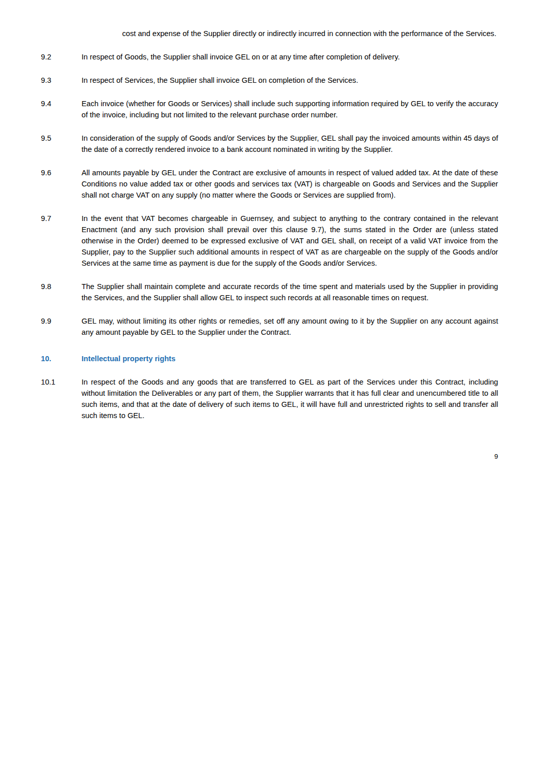cost and expense of the Supplier directly or indirectly incurred in connection with the performance of the Services.
9.2
In respect of Goods, the Supplier shall invoice GEL on or at any time after completion of delivery.
9.3
In respect of Services, the Supplier shall invoice GEL on completion of the Services.
9.4
Each invoice (whether for Goods or Services) shall include such supporting information required by GEL to verify the accuracy of the invoice, including but not limited to the relevant purchase order number.
9.5
In consideration of the supply of Goods and/or Services by the Supplier, GEL shall pay the invoiced amounts within 45 days of the date of a correctly rendered invoice to a bank account nominated in writing by the Supplier.
9.6
All amounts payable by GEL under the Contract are exclusive of amounts in respect of valued added tax. At the date of these Conditions no value added tax or other goods and services tax (VAT) is chargeable on Goods and Services and the Supplier shall not charge VAT on any supply (no matter where the Goods or Services are supplied from).
9.7
In the event that VAT becomes chargeable in Guernsey, and subject to anything to the contrary contained in the relevant Enactment (and any such provision shall prevail over this clause 9.7), the sums stated in the Order are (unless stated otherwise in the Order) deemed to be expressed exclusive of VAT and GEL shall, on receipt of a valid VAT invoice from the Supplier, pay to the Supplier such additional amounts in respect of VAT as are chargeable on the supply of the Goods and/or Services at the same time as payment is due for the supply of the Goods and/or Services.
9.8
The Supplier shall maintain complete and accurate records of the time spent and materials used by the Supplier in providing the Services, and the Supplier shall allow GEL to inspect such records at all reasonable times on request.
9.9
GEL may, without limiting its other rights or remedies, set off any amount owing to it by the Supplier on any account against any amount payable by GEL to the Supplier under the Contract.
10. Intellectual property rights
10.1
In respect of the Goods and any goods that are transferred to GEL as part of the Services under this Contract, including without limitation the Deliverables or any part of them, the Supplier warrants that it has full clear and unencumbered title to all such items, and that at the date of delivery of such items to GEL, it will have full and unrestricted rights to sell and transfer all such items to GEL.
9